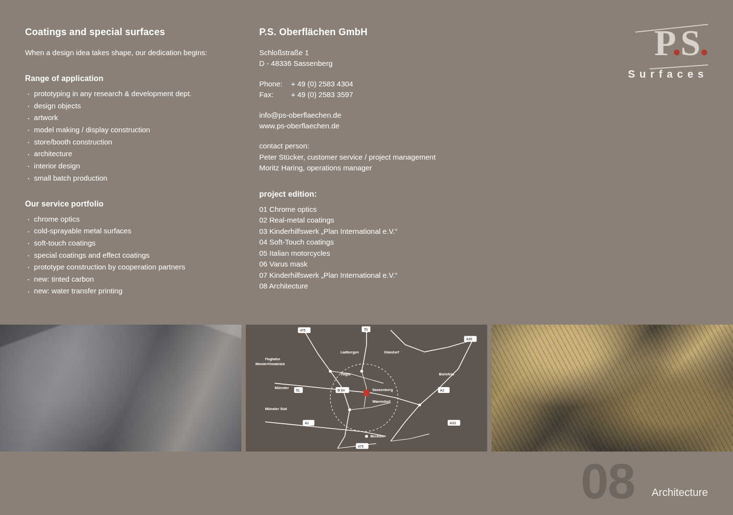Coatings and special surfaces
When a design idea takes shape, our dedication begins:
Range of application
prototyping in any research & development dept.
design objects
artwork
model making / display construction
store/booth construction
architecture
interior design
small batch production
Our service portfolio
chrome optics
cold-sprayable metal surfaces
soft-touch coatings
special coatings and effect coatings
prototype construction by cooperation partners
new: tinted carbon
new: water transfer printing
P.S. Oberflächen GmbH
Schloßstraße 1
D - 48336 Sassenberg
Phone:+ 49 (0) 2583 4304 Fax:+ 49 (0) 2583 3597
info@ps-oberflaechen.de
www.ps-oberflaechen.de
contact person:
Peter Stücker, customer service / project management
Moritz Haring, operations manager
project edition:
01 Chrome optics
02 Real-metal coatings
03 Kinderhilfswerk „Plan International e.V.“
04 Soft-Touch coatings
05 Italian motorcycles
06 Varus mask
07 Kinderhilfswerk „Plan International e.V.“
08 Architecture
P. S. Surfaces
475 51 A30 A2 A33 A1 475 51 B 64 Ladbergen Glandorf Flughafen Münster/Osnabrück Telgte Münster Münster Süd Sassenberg Warendorf Bielefeld Beckum
08
Architecture